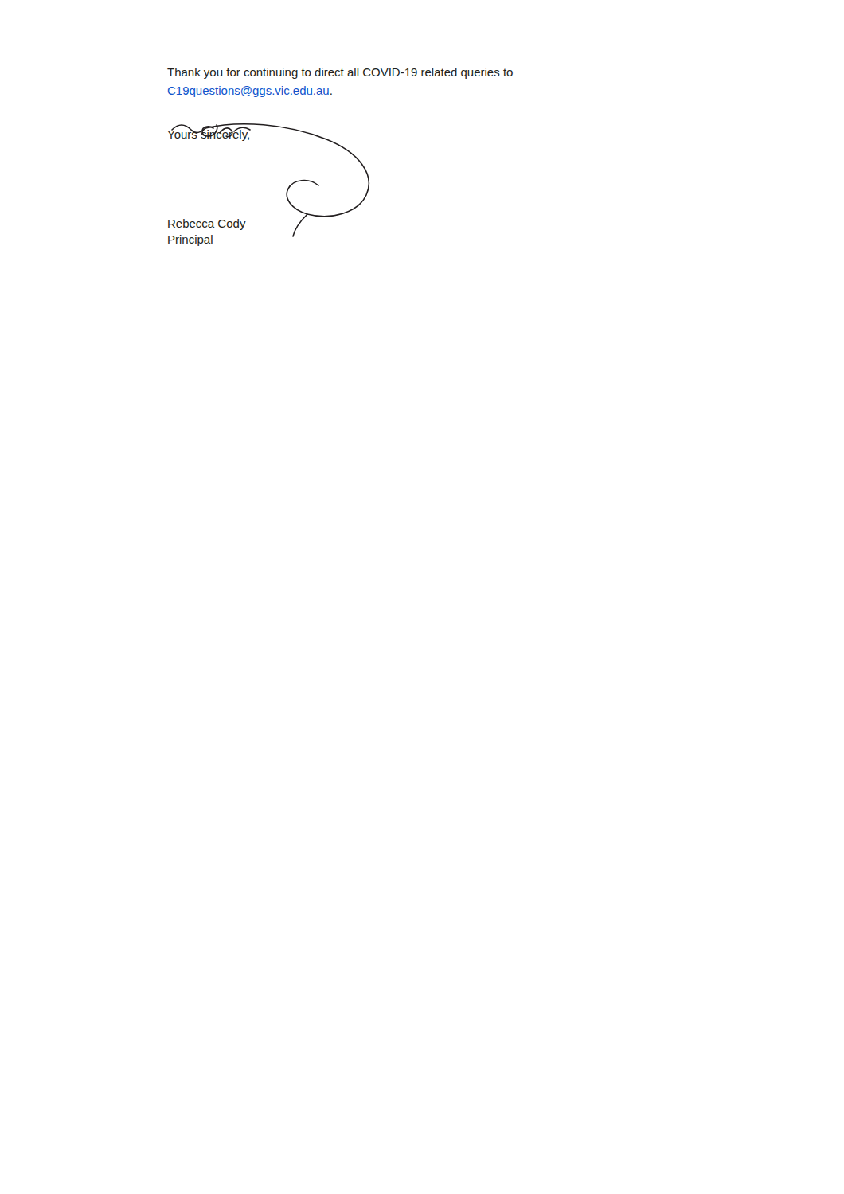Thank you for continuing to direct all COVID-19 related queries to C19questions@ggs.vic.edu.au.
Yours sincerely,
Rebecca Cody
Principal